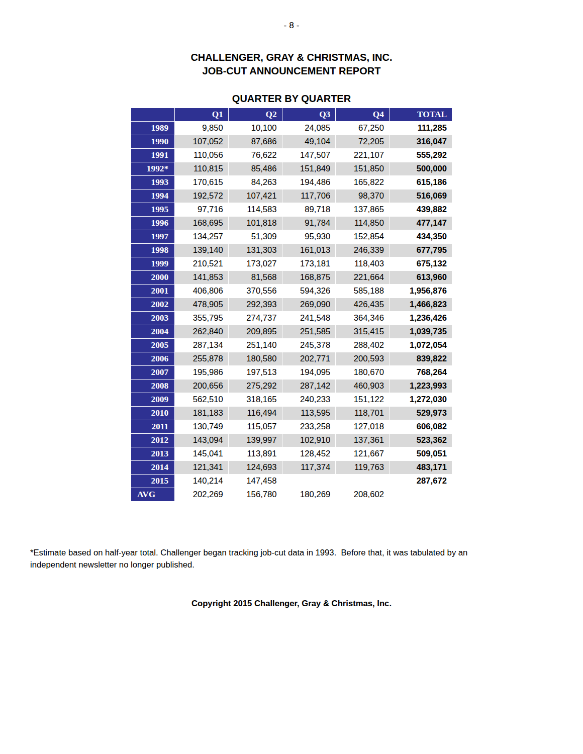- 8 -
CHALLENGER, GRAY & CHRISTMAS, INC.
JOB-CUT ANNOUNCEMENT REPORT
QUARTER BY QUARTER
| | Q1 | Q2 | Q3 | Q4 | TOTAL |
| --- | --- | --- | --- | --- | --- |
| 1989 | 9,850 | 10,100 | 24,085 | 67,250 | 111,285 |
| 1990 | 107,052 | 87,686 | 49,104 | 72,205 | 316,047 |
| 1991 | 110,056 | 76,622 | 147,507 | 221,107 | 555,292 |
| 1992* | 110,815 | 85,486 | 151,849 | 151,850 | 500,000 |
| 1993 | 170,615 | 84,263 | 194,486 | 165,822 | 615,186 |
| 1994 | 192,572 | 107,421 | 117,706 | 98,370 | 516,069 |
| 1995 | 97,716 | 114,583 | 89,718 | 137,865 | 439,882 |
| 1996 | 168,695 | 101,818 | 91,784 | 114,850 | 477,147 |
| 1997 | 134,257 | 51,309 | 95,930 | 152,854 | 434,350 |
| 1998 | 139,140 | 131,303 | 161,013 | 246,339 | 677,795 |
| 1999 | 210,521 | 173,027 | 173,181 | 118,403 | 675,132 |
| 2000 | 141,853 | 81,568 | 168,875 | 221,664 | 613,960 |
| 2001 | 406,806 | 370,556 | 594,326 | 585,188 | 1,956,876 |
| 2002 | 478,905 | 292,393 | 269,090 | 426,435 | 1,466,823 |
| 2003 | 355,795 | 274,737 | 241,548 | 364,346 | 1,236,426 |
| 2004 | 262,840 | 209,895 | 251,585 | 315,415 | 1,039,735 |
| 2005 | 287,134 | 251,140 | 245,378 | 288,402 | 1,072,054 |
| 2006 | 255,878 | 180,580 | 202,771 | 200,593 | 839,822 |
| 2007 | 195,986 | 197,513 | 194,095 | 180,670 | 768,264 |
| 2008 | 200,656 | 275,292 | 287,142 | 460,903 | 1,223,993 |
| 2009 | 562,510 | 318,165 | 240,233 | 151,122 | 1,272,030 |
| 2010 | 181,183 | 116,494 | 113,595 | 118,701 | 529,973 |
| 2011 | 130,749 | 115,057 | 233,258 | 127,018 | 606,082 |
| 2012 | 143,094 | 139,997 | 102,910 | 137,361 | 523,362 |
| 2013 | 145,041 | 113,891 | 128,452 | 121,667 | 509,051 |
| 2014 | 121,341 | 124,693 | 117,374 | 119,763 | 483,171 |
| 2015 | 140,214 | 147,458 | | | 287,672 |
| AVG | 202,269 | 156,780 | 180,269 | 208,602 | |
*Estimate based on half-year total. Challenger began tracking job-cut data in 1993. Before that, it was tabulated by an independent newsletter no longer published.
Copyright 2015 Challenger, Gray & Christmas, Inc.